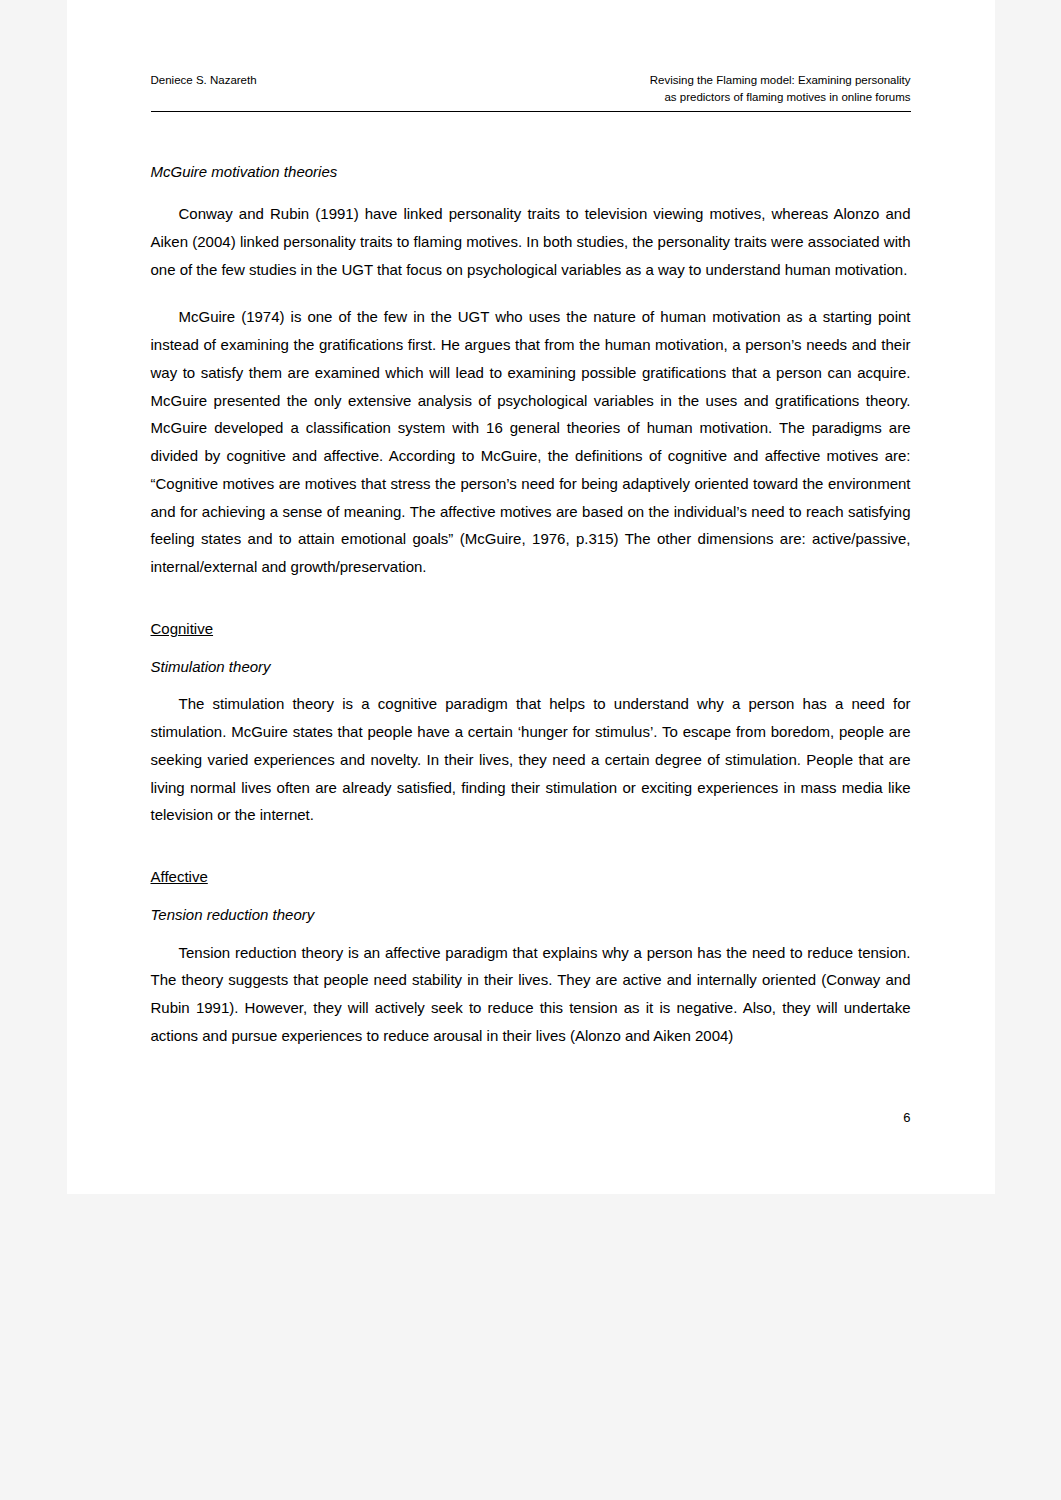Deniece S. Nazareth
Revising the Flaming model: Examining personality
as predictors of flaming motives in online forums
McGuire motivation theories
Conway and Rubin (1991) have linked personality traits to television viewing motives, whereas Alonzo and Aiken (2004) linked personality traits to flaming motives. In both studies, the personality traits were associated with one of the few studies in the UGT that focus on psychological variables as a way to understand human motivation.
McGuire (1974) is one of the few in the UGT who uses the nature of human motivation as a starting point instead of examining the gratifications first. He argues that from the human motivation, a person’s needs and their way to satisfy them are examined which will lead to examining possible gratifications that a person can acquire. McGuire presented the only extensive analysis of psychological variables in the uses and gratifications theory. McGuire developed a classification system with 16 general theories of human motivation. The paradigms are divided by cognitive and affective. According to McGuire, the definitions of cognitive and affective motives are: “Cognitive motives are motives that stress the person’s need for being adaptively oriented toward the environment and for achieving a sense of meaning. The affective motives are based on the individual’s need to reach satisfying feeling states and to attain emotional goals” (McGuire, 1976, p.315) The other dimensions are: active/passive, internal/external and growth/preservation.
Cognitive
Stimulation theory
The stimulation theory is a cognitive paradigm that helps to understand why a person has a need for stimulation. McGuire states that people have a certain ‘hunger for stimulus’. To escape from boredom, people are seeking varied experiences and novelty. In their lives, they need a certain degree of stimulation. People that are living normal lives often are already satisfied, finding their stimulation or exciting experiences in mass media like television or the internet.
Affective
Tension reduction theory
Tension reduction theory is an affective paradigm that explains why a person has the need to reduce tension. The theory suggests that people need stability in their lives. They are active and internally oriented (Conway and Rubin 1991). However, they will actively seek to reduce this tension as it is negative. Also, they will undertake actions and pursue experiences to reduce arousal in their lives (Alonzo and Aiken 2004)
6